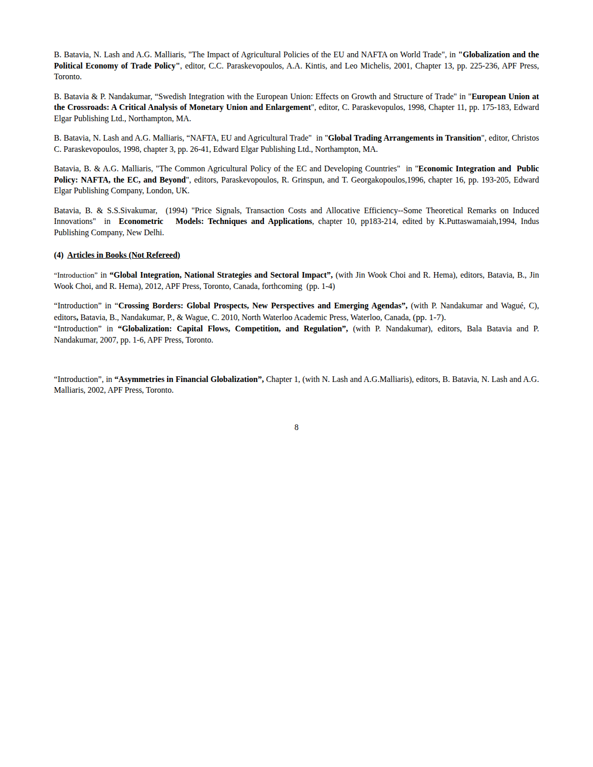B. Batavia, N. Lash and A.G. Malliaris, "The Impact of Agricultural Policies of the EU and NAFTA on World Trade", in "Globalization and the Political Economy of Trade Policy", editor, C.C. Paraskevopoulos, A.A. Kintis, and Leo Michelis, 2001, Chapter 13, pp. 225-236, APF Press, Toronto.
B. Batavia & P. Nandakumar, “Swedish Integration with the European Union: Effects on Growth and Structure of Trade" in "European Union at the Crossroads: A Critical Analysis of Monetary Union and Enlargement", editor, C. Paraskevopulos, 1998, Chapter 11, pp. 175-183, Edward Elgar Publishing Ltd., Northampton, MA.
B. Batavia, N. Lash and A.G. Malliaris, “NAFTA, EU and Agricultural Trade" in "Global Trading Arrangements in Transition", editor, Christos C. Paraskevopoulos, 1998, chapter 3, pp. 26-41, Edward Elgar Publishing Ltd., Northampton, MA.
Batavia, B. & A.G. Malliaris, "The Common Agricultural Policy of the EC and Developing Countries" in "Economic Integration and Public Policy: NAFTA, the EC, and Beyond", editors, Paraskevopoulos, R. Grinspun, and T. Georgakopoulos,1996, chapter 16, pp. 193-205, Edward Elgar Publishing Company, London, UK.
Batavia, B. & S.S.Sivakumar, (1994) "Price Signals, Transaction Costs and Allocative Efficiency--Some Theoretical Remarks on Induced Innovations" in Econometric Models: Techniques and Applications, chapter 10, pp183-214, edited by K.Puttaswamaiah,1994, Indus Publishing Company, New Delhi.
(4) Articles in Books (Not Refereed)
“Introduction” in “Global Integration, National Strategies and Sectoral Impact”, (with Jin Wook Choi and R. Hema), editors, Batavia, B., Jin Wook Choi, and R. Hema), 2012, APF Press, Toronto, Canada, forthcoming (pp. 1-4)
“Introduction” in “Crossing Borders: Global Prospects, New Perspectives and Emerging Agendas”, (with P. Nandakumar and Wagué, C), editors, Batavia, B., Nandakumar, P., & Wague, C. 2010, North Waterloo Academic Press, Waterloo, Canada, (pp. 1-7).
“Introduction” in “Globalization: Capital Flows, Competition, and Regulation”, (with P. Nandakumar), editors, Bala Batavia and P. Nandakumar, 2007, pp. 1-6, APF Press, Toronto.
“Introduction”, in “Asymmetries in Financial Globalization”, Chapter 1, (with N. Lash and A.G.Malliaris), editors, B. Batavia, N. Lash and A.G. Malliaris, 2002, APF Press, Toronto.
8